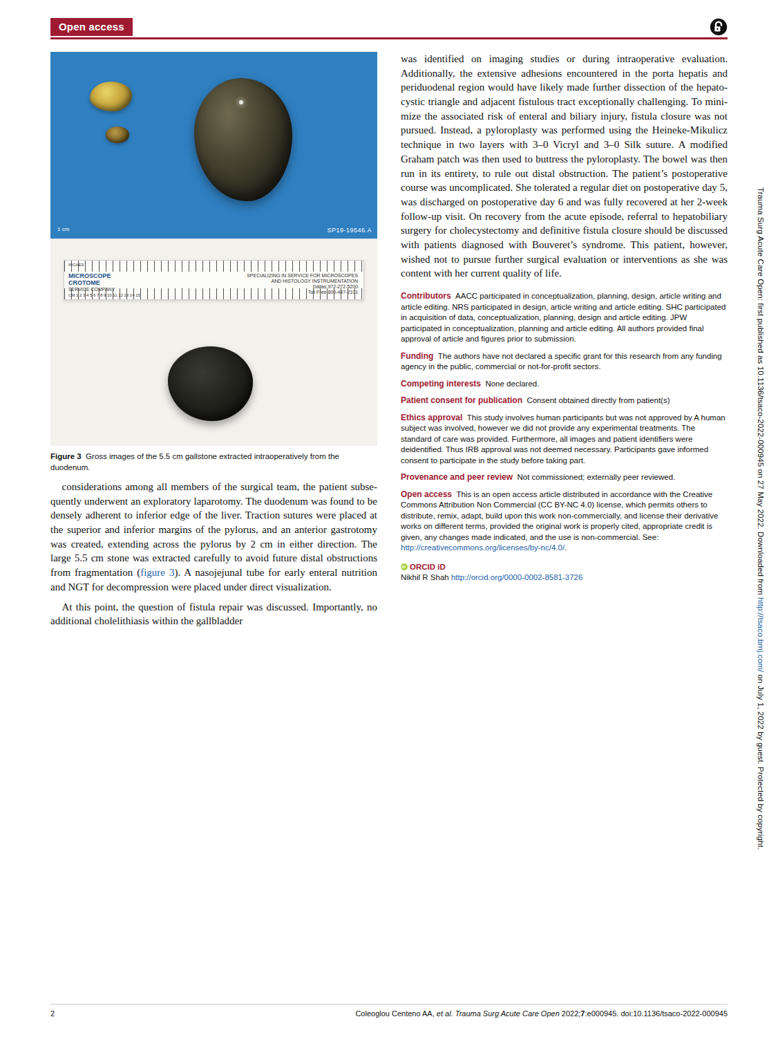Trauma Surg Acute Care Open: first published as 10.1136/tsaco-2022-000945 on 27 May 2022. Downloaded from http://tsaco.bmj.com/ on July 1, 2022 by guest. Protected by copyright.
Open access
1 cm
SP19-19546.A
INCHES
MICROSCOPE
CROTOME SERVICE COMPANY
SPECIALIZING IN SERVICE FOR MICROSCOPES
AND HISTOLOGY INSTRUMENTATION
Dallas 972-272-5200
Toll Free 800-447-2101
CM 1 2 3 4 5 6 7 8 9 10 11 12 13 14 15
Figure 3 Gross images of the 5.5 cm gallstone extracted intraoperatively from the duodenum.
considerations among all members of the surgical team, the patient subsequently underwent an exploratory laparotomy. The duodenum was found to be densely adherent to inferior edge of the liver. Traction sutures were placed at the superior and inferior margins of the pylorus, and an anterior gastrotomy was created, extending across the pylorus by 2 cm in either direction. The large 5.5 cm stone was extracted carefully to avoid future distal obstructions from fragmentation (figure 3). A nasojejunal tube for early enteral nutrition and NGT for decompression were placed under direct visualization.
At this point, the question of fistula repair was discussed. Importantly, no additional cholelithiasis within the gallbladder
was identified on imaging studies or during intraoperative evaluation. Additionally, the extensive adhesions encountered in the porta hepatis and periduodenal region would have likely made further dissection of the hepatocystic triangle and adjacent fistulous tract exceptionally challenging. To minimize the associated risk of enteral and biliary injury, fistula closure was not pursued. Instead, a pyloroplasty was performed using the Heineke-Mikulicz technique in two layers with 3–0 Vicryl and 3–0 Silk suture. A modified Graham patch was then used to buttress the pyloroplasty. The bowel was then run in its entirety, to rule out distal obstruction. The patient’s postoperative course was uncomplicated. She tolerated a regular diet on postoperative day 5, was discharged on postoperative day 6 and was fully recovered at her 2-week follow-up visit. On recovery from the acute episode, referral to hepatobiliary surgery for cholecystectomy and definitive fistula closure should be discussed with patients diagnosed with Bouveret’s syndrome. This patient, however, wished not to pursue further surgical evaluation or interventions as she was content with her current quality of life.
Contributors
AACC participated in conceptualization, planning, design, article writing and article editing. NRS participated in design, article writing and article editing. SHC participated in acquisition of data, conceptualization, planning, design and article editing. JPW participated in conceptualization, planning and article editing. All authors provided final approval of article and figures prior to submission.
Funding
The authors have not declared a specific grant for this research from any funding agency in the public, commercial or not-for-profit sectors.
Competing interests
None declared.
Patient consent for publication
Consent obtained directly from patient(s)
Ethics approval
This study involves human participants but was not approved by A human subject was involved, however we did not provide any experimental treatments. The standard of care was provided. Furthermore, all images and patient identifiers were deidentified. Thus IRB approval was not deemed necessary. Participants gave informed consent to participate in the study before taking part.
Provenance and peer review
Not commissioned; externally peer reviewed.
Open access
This is an open access article distributed in accordance with the Creative Commons Attribution Non Commercial (CC BY-NC 4.0) license, which permits others to distribute, remix, adapt, build upon this work non-commercially, and license their derivative works on different terms, provided the original work is properly cited, appropriate credit is given, any changes made indicated, and the use is non-commercial. See: http://creativecommons.org/licenses/by-nc/4.0/.
ORCID iD
Nikhil R Shah http://orcid.org/0000-0002-8581-3726
2
Coleoglou Centeno AA, et al. Trauma Surg Acute Care Open 2022;7:e000945. doi:10.1136/tsaco-2022-000945